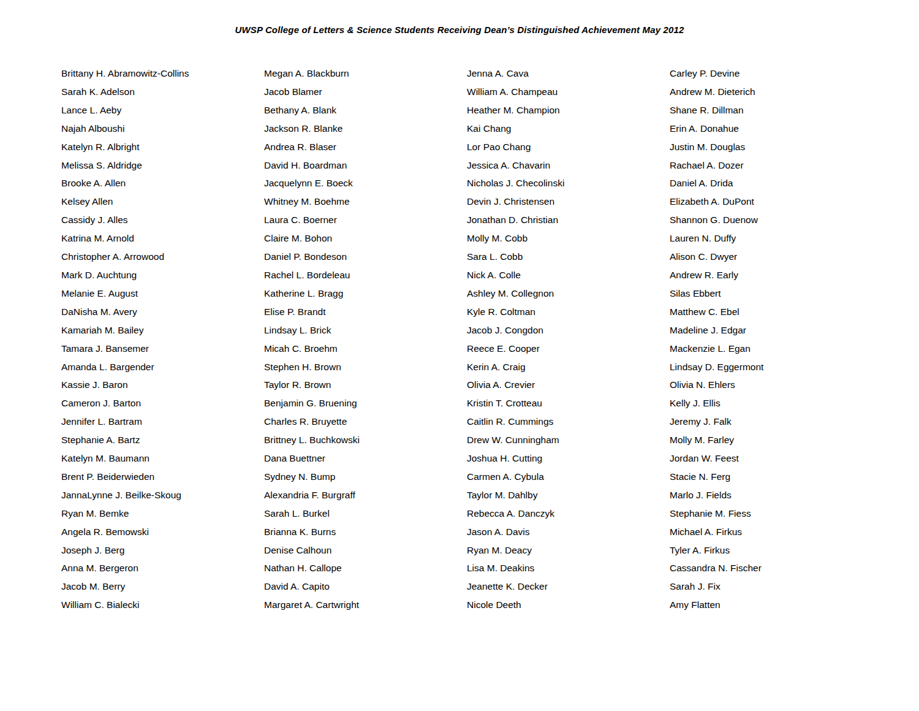UWSP College of Letters & Science Students Receiving Dean’s Distinguished Achievement May 2012
Brittany H. Abramowitz-Collins
Sarah K. Adelson
Lance L. Aeby
Najah Alboushi
Katelyn R. Albright
Melissa S. Aldridge
Brooke A. Allen
Kelsey Allen
Cassidy J. Alles
Katrina M. Arnold
Christopher A. Arrowood
Mark D. Auchtung
Melanie E. August
DaNisha M. Avery
Kamariah M. Bailey
Tamara J. Bansemer
Amanda L. Bargender
Kassie J. Baron
Cameron J. Barton
Jennifer L. Bartram
Stephanie A. Bartz
Katelyn M. Baumann
Brent P. Beiderwieden
JannaLynne J. Beilke-Skoug
Ryan M. Bemke
Angela R. Bemowski
Joseph J. Berg
Anna M. Bergeron
Jacob M. Berry
William C. Bialecki
Megan A. Blackburn
Jacob Blamer
Bethany A. Blank
Jackson R. Blanke
Andrea R. Blaser
David H. Boardman
Jacquelynn E. Boeck
Whitney M. Boehme
Laura C. Boerner
Claire M. Bohon
Daniel P. Bondeson
Rachel L. Bordeleau
Katherine L. Bragg
Elise P. Brandt
Lindsay L. Brick
Micah C. Broehm
Stephen H. Brown
Taylor R. Brown
Benjamin G. Bruening
Charles R. Bruyette
Brittney L. Buchkowski
Dana Buettner
Sydney N. Bump
Alexandria F. Burgraff
Sarah L. Burkel
Brianna K. Burns
Denise Calhoun
Nathan H. Callope
David A. Capito
Margaret A. Cartwright
Jenna A. Cava
William A. Champeau
Heather M. Champion
Kai Chang
Lor Pao Chang
Jessica A. Chavarin
Nicholas J. Checolinski
Devin J. Christensen
Jonathan D. Christian
Molly M. Cobb
Sara L. Cobb
Nick A. Colle
Ashley M. Collegnon
Kyle R. Coltman
Jacob J. Congdon
Reece E. Cooper
Kerin A. Craig
Olivia A. Crevier
Kristin T. Crotteau
Caitlin R. Cummings
Drew W. Cunningham
Joshua H. Cutting
Carmen A. Cybula
Taylor M. Dahlby
Rebecca A. Danczyk
Jason A. Davis
Ryan M. Deacy
Lisa M. Deakins
Jeanette K. Decker
Nicole Deeth
Carley P. Devine
Andrew M. Dieterich
Shane R. Dillman
Erin A. Donahue
Justin M. Douglas
Rachael A. Dozer
Daniel A. Drida
Elizabeth A. DuPont
Shannon G. Duenow
Lauren N. Duffy
Alison C. Dwyer
Andrew R. Early
Silas Ebbert
Matthew C. Ebel
Madeline J. Edgar
Mackenzie L. Egan
Lindsay D. Eggermont
Olivia N. Ehlers
Kelly J. Ellis
Jeremy J. Falk
Molly M. Farley
Jordan W. Feest
Stacie N. Ferg
Marlo J. Fields
Stephanie M. Fiess
Michael A. Firkus
Tyler A. Firkus
Cassandra N. Fischer
Sarah J. Fix
Amy Flatten